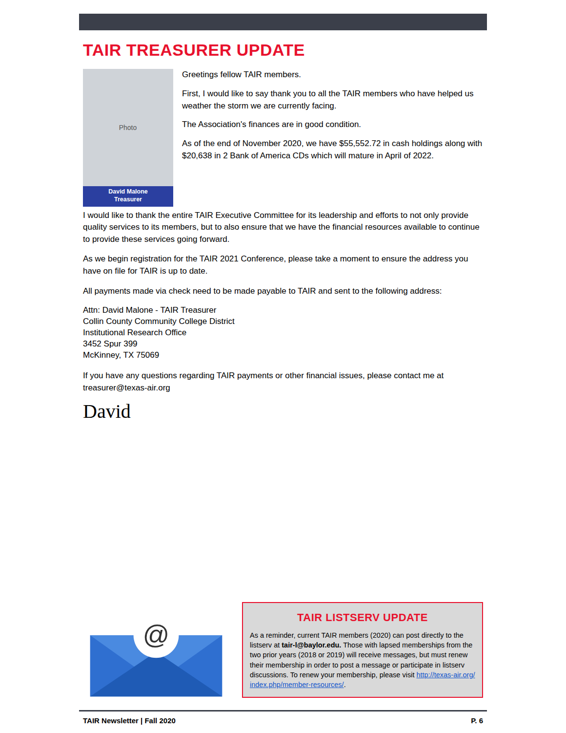TAIR Treasurer Update
David Malone
Treasurer
Greetings fellow TAIR members.
First, I would like to say thank you to all the TAIR members who have helped us weather the storm we are currently facing.
The Association's finances are in good condition.
As of the end of November 2020, we have $55,552.72 in cash holdings along with $20,638 in 2 Bank of America CDs which will mature in April of 2022.
I would like to thank the entire TAIR Executive Committee for its leadership and efforts to not only provide quality services to its members, but to also ensure that we have the financial resources available to continue to provide these services going forward.
As we begin registration for the TAIR 2021 Conference, please take a moment to ensure the address you have on file for TAIR is up to date.
All payments made via check need to be made payable to TAIR and sent to the following address:
Attn: David Malone - TAIR Treasurer
Collin County Community College District
Institutional Research Office
3452 Spur 399
McKinney, TX 75069
If you have any questions regarding TAIR payments or other financial issues, please contact me at treasurer@texas-air.org
David
TAIR Listserv Update
As a reminder, current TAIR members (2020) can post directly to the listserv at tair-l@baylor.edu. Those with lapsed memberships from the two prior years (2018 or 2019) will receive messages, but must renew their membership in order to post a message or participate in listserv discussions. To renew your membership, please visit http://texas-air.org/index.php/member-resources/.
TAIR Newsletter | Fall 2020 P. 6